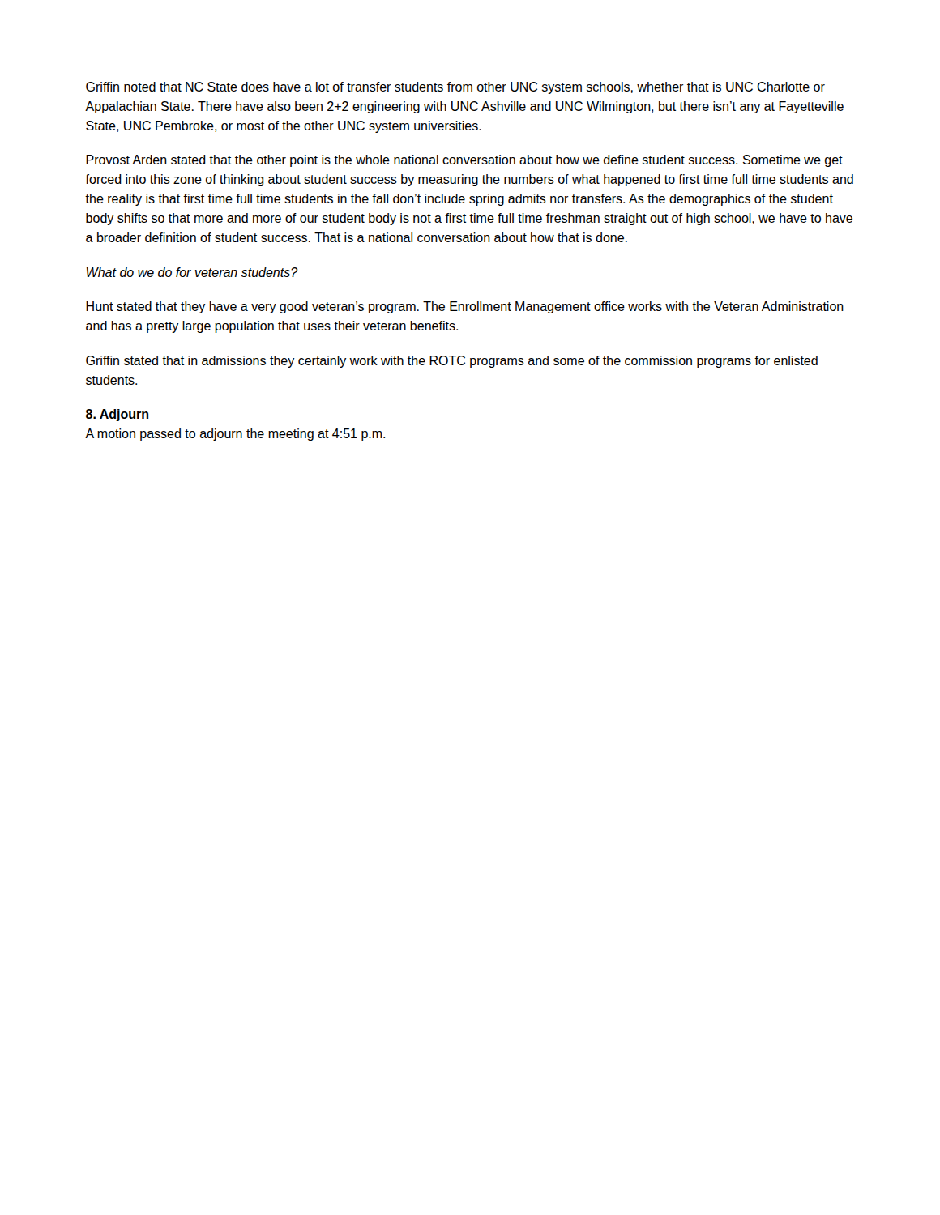Griffin noted that NC State does have a lot of transfer students from other UNC system schools, whether that is UNC Charlotte or Appalachian State. There have also been 2+2 engineering with UNC Ashville and UNC Wilmington, but there isn’t any at Fayetteville State, UNC Pembroke, or most of the other UNC system universities.
Provost Arden stated that the other point is the whole national conversation about how we define student success. Sometime we get forced into this zone of thinking about student success by measuring the numbers of what happened to first time full time students and the reality is that first time full time students in the fall don’t include spring admits nor transfers. As the demographics of the student body shifts so that more and more of our student body is not a first time full time freshman straight out of high school, we have to have a broader definition of student success. That is a national conversation about how that is done.
What do we do for veteran students?
Hunt stated that they have a very good veteran’s program. The Enrollment Management office works with the Veteran Administration and has a pretty large population that uses their veteran benefits.
Griffin stated that in admissions they certainly work with the ROTC programs and some of the commission programs for enlisted students.
8. Adjourn
A motion passed to adjourn the meeting at 4:51 p.m.